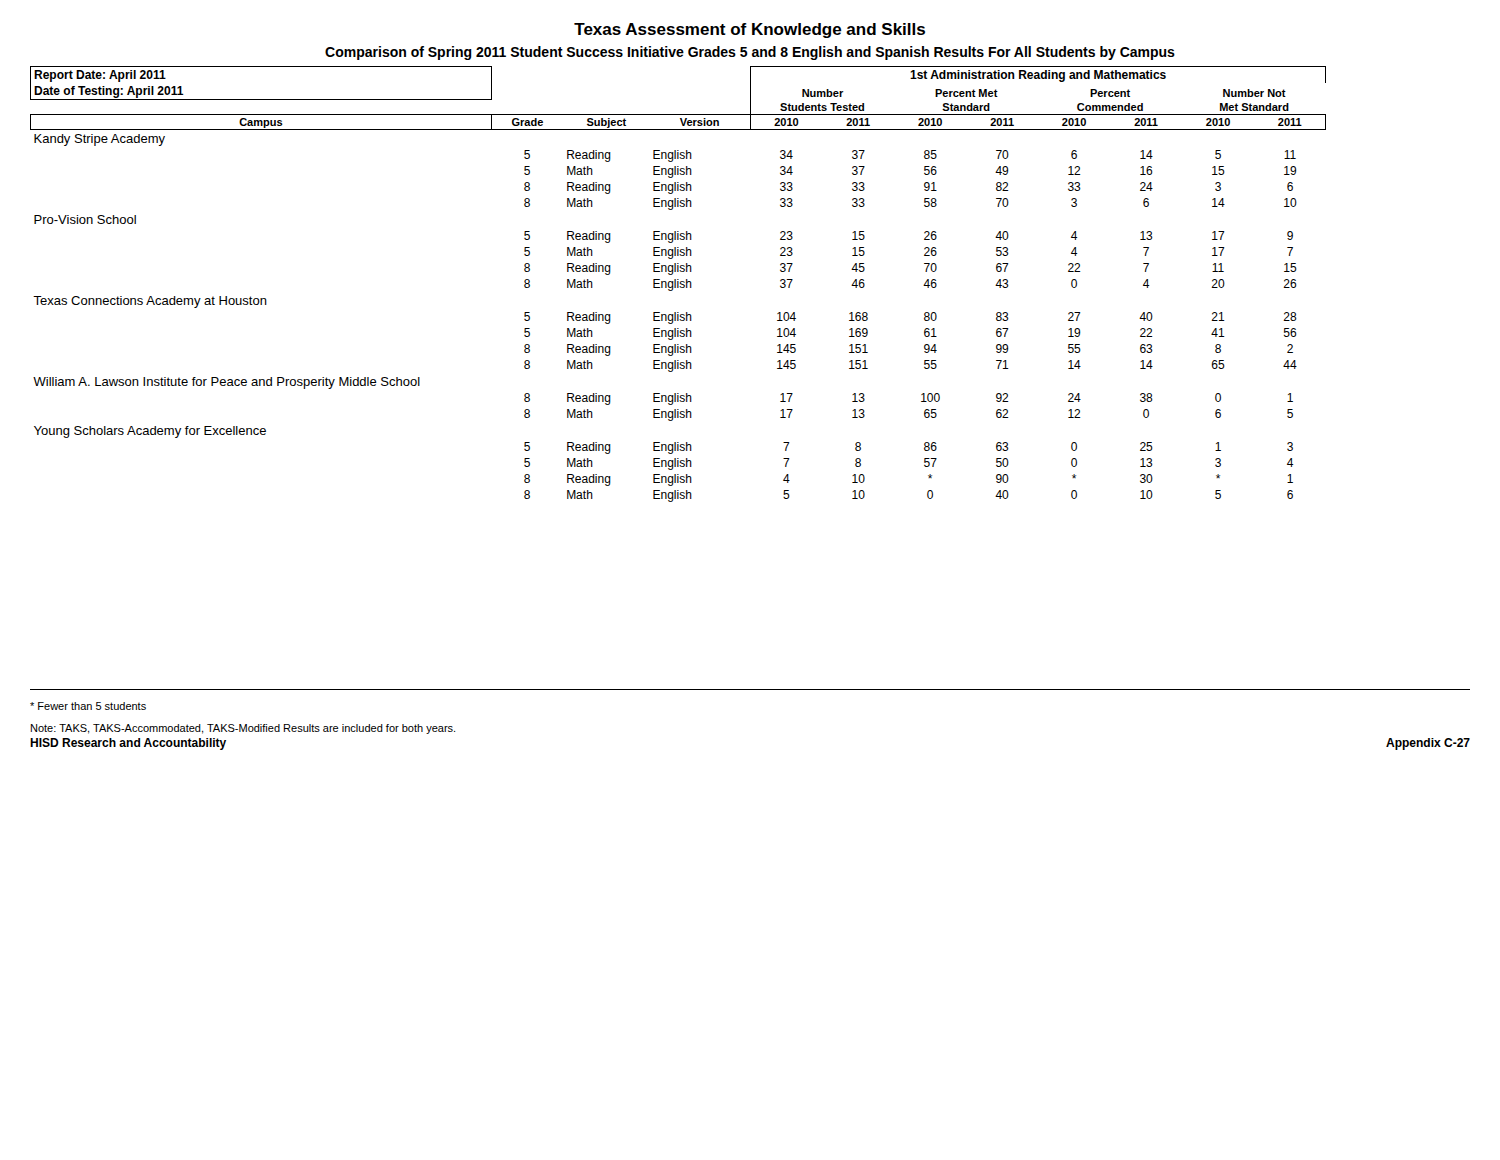Texas Assessment of Knowledge and Skills
Comparison of Spring 2011 Student Success Initiative Grades 5 and 8 English and Spanish Results For All Students by Campus
| Report Date: April 2011 | | 1st Administration Reading and Mathematics | |
| Date of Testing: April 2011 | | Number | Percent Met | Percent | Number Not | |
| | | Students Tested | Standard | Commended | Met Standard | |
| Campus | Grade | Subject | Version | 2010 | 2011 | 2010 | 2011 | 2010 | 2011 | 2010 | 2011 | |
| Kandy Stripe Academy | |
| | 5 | Reading | English | 34 | 37 | 85 | 70 | 6 | 14 | 5 | 11 | |
| | 5 | Math | English | 34 | 37 | 56 | 49 | 12 | 16 | 15 | 19 | |
| | 8 | Reading | English | 33 | 33 | 91 | 82 | 33 | 24 | 3 | 6 | |
| | 8 | Math | English | 33 | 33 | 58 | 70 | 3 | 6 | 14 | 10 | |
| Pro-Vision School | |
| | 5 | Reading | English | 23 | 15 | 26 | 40 | 4 | 13 | 17 | 9 | |
| | 5 | Math | English | 23 | 15 | 26 | 53 | 4 | 7 | 17 | 7 | |
| | 8 | Reading | English | 37 | 45 | 70 | 67 | 22 | 7 | 11 | 15 | |
| | 8 | Math | English | 37 | 46 | 46 | 43 | 0 | 4 | 20 | 26 | |
| Texas Connections Academy at Houston | |
| | 5 | Reading | English | 104 | 168 | 80 | 83 | 27 | 40 | 21 | 28 | |
| | 5 | Math | English | 104 | 169 | 61 | 67 | 19 | 22 | 41 | 56 | |
| | 8 | Reading | English | 145 | 151 | 94 | 99 | 55 | 63 | 8 | 2 | |
| | 8 | Math | English | 145 | 151 | 55 | 71 | 14 | 14 | 65 | 44 | |
| William A. Lawson Institute for Peace and Prosperity Middle School | |
| | 8 | Reading | English | 17 | 13 | 100 | 92 | 24 | 38 | 0 | 1 | |
| | 8 | Math | English | 17 | 13 | 65 | 62 | 12 | 0 | 6 | 5 | |
| Young Scholars Academy for Excellence | |
| | 5 | Reading | English | 7 | 8 | 86 | 63 | 0 | 25 | 1 | 3 | |
| | 5 | Math | English | 7 | 8 | 57 | 50 | 0 | 13 | 3 | 4 | |
| | 8 | Reading | English | 4 | 10 | * | 90 | * | 30 | * | 1 | |
| | 8 | Math | English | 5 | 10 | 0 | 40 | 0 | 10 | 5 | 6 | |
* Fewer than 5 students
Note: TAKS, TAKS-Accommodated, TAKS-Modified Results are included for both years.
HISD Research and Accountability Appendix C-27